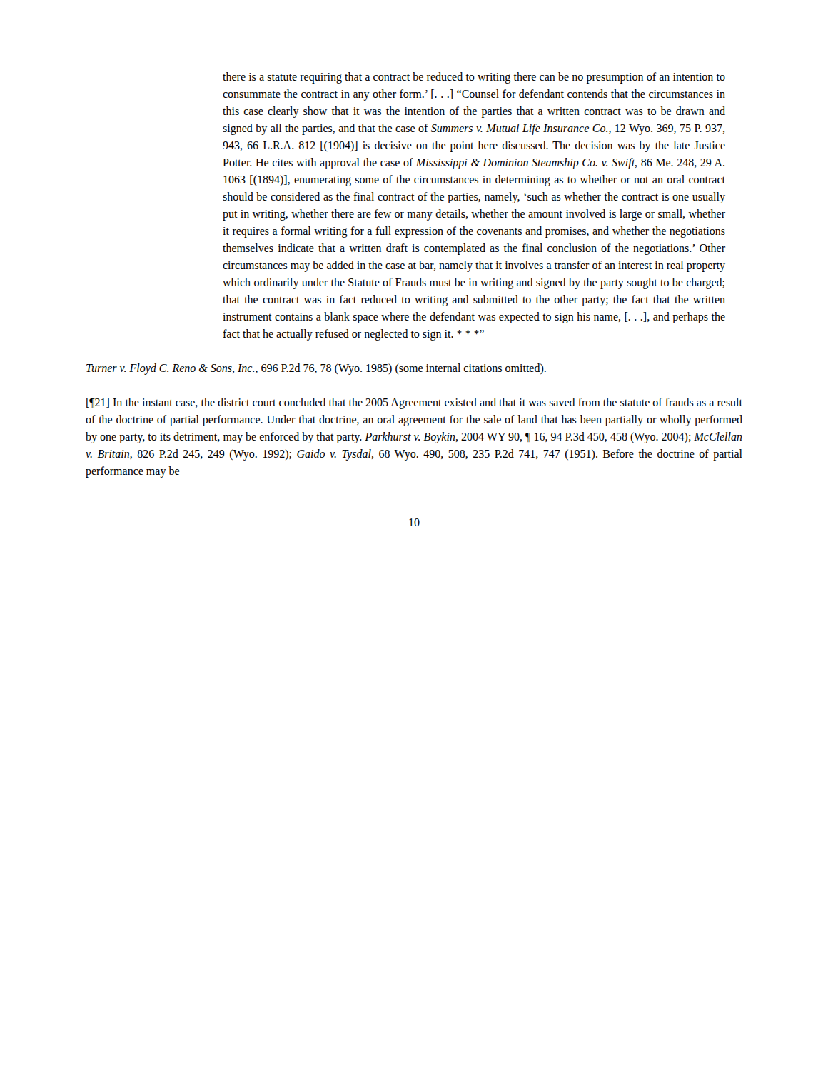there is a statute requiring that a contract be reduced to writing there can be no presumption of an intention to consummate the contract in any other form.’ [. . .] “Counsel for defendant contends that the circumstances in this case clearly show that it was the intention of the parties that a written contract was to be drawn and signed by all the parties, and that the case of Summers v. Mutual Life Insurance Co., 12 Wyo. 369, 75 P. 937, 943, 66 L.R.A. 812 [(1904)] is decisive on the point here discussed. The decision was by the late Justice Potter. He cites with approval the case of Mississippi & Dominion Steamship Co. v. Swift, 86 Me. 248, 29 A. 1063 [(1894)], enumerating some of the circumstances in determining as to whether or not an oral contract should be considered as the final contract of the parties, namely, ‘such as whether the contract is one usually put in writing, whether there are few or many details, whether the amount involved is large or small, whether it requires a formal writing for a full expression of the covenants and promises, and whether the negotiations themselves indicate that a written draft is contemplated as the final conclusion of the negotiations.’ Other circumstances may be added in the case at bar, namely that it involves a transfer of an interest in real property which ordinarily under the Statute of Frauds must be in writing and signed by the party sought to be charged; that the contract was in fact reduced to writing and submitted to the other party; the fact that the written instrument contains a blank space where the defendant was expected to sign his name, [. . .], and perhaps the fact that he actually refused or neglected to sign it. * * *”
Turner v. Floyd C. Reno & Sons, Inc., 696 P.2d 76, 78 (Wyo. 1985) (some internal citations omitted).
[¶21] In the instant case, the district court concluded that the 2005 Agreement existed and that it was saved from the statute of frauds as a result of the doctrine of partial performance. Under that doctrine, an oral agreement for the sale of land that has been partially or wholly performed by one party, to its detriment, may be enforced by that party. Parkhurst v. Boykin, 2004 WY 90, ¶ 16, 94 P.3d 450, 458 (Wyo. 2004); McClellan v. Britain, 826 P.2d 245, 249 (Wyo. 1992); Gaido v. Tysdal, 68 Wyo. 490, 508, 235 P.2d 741, 747 (1951). Before the doctrine of partial performance may be
10